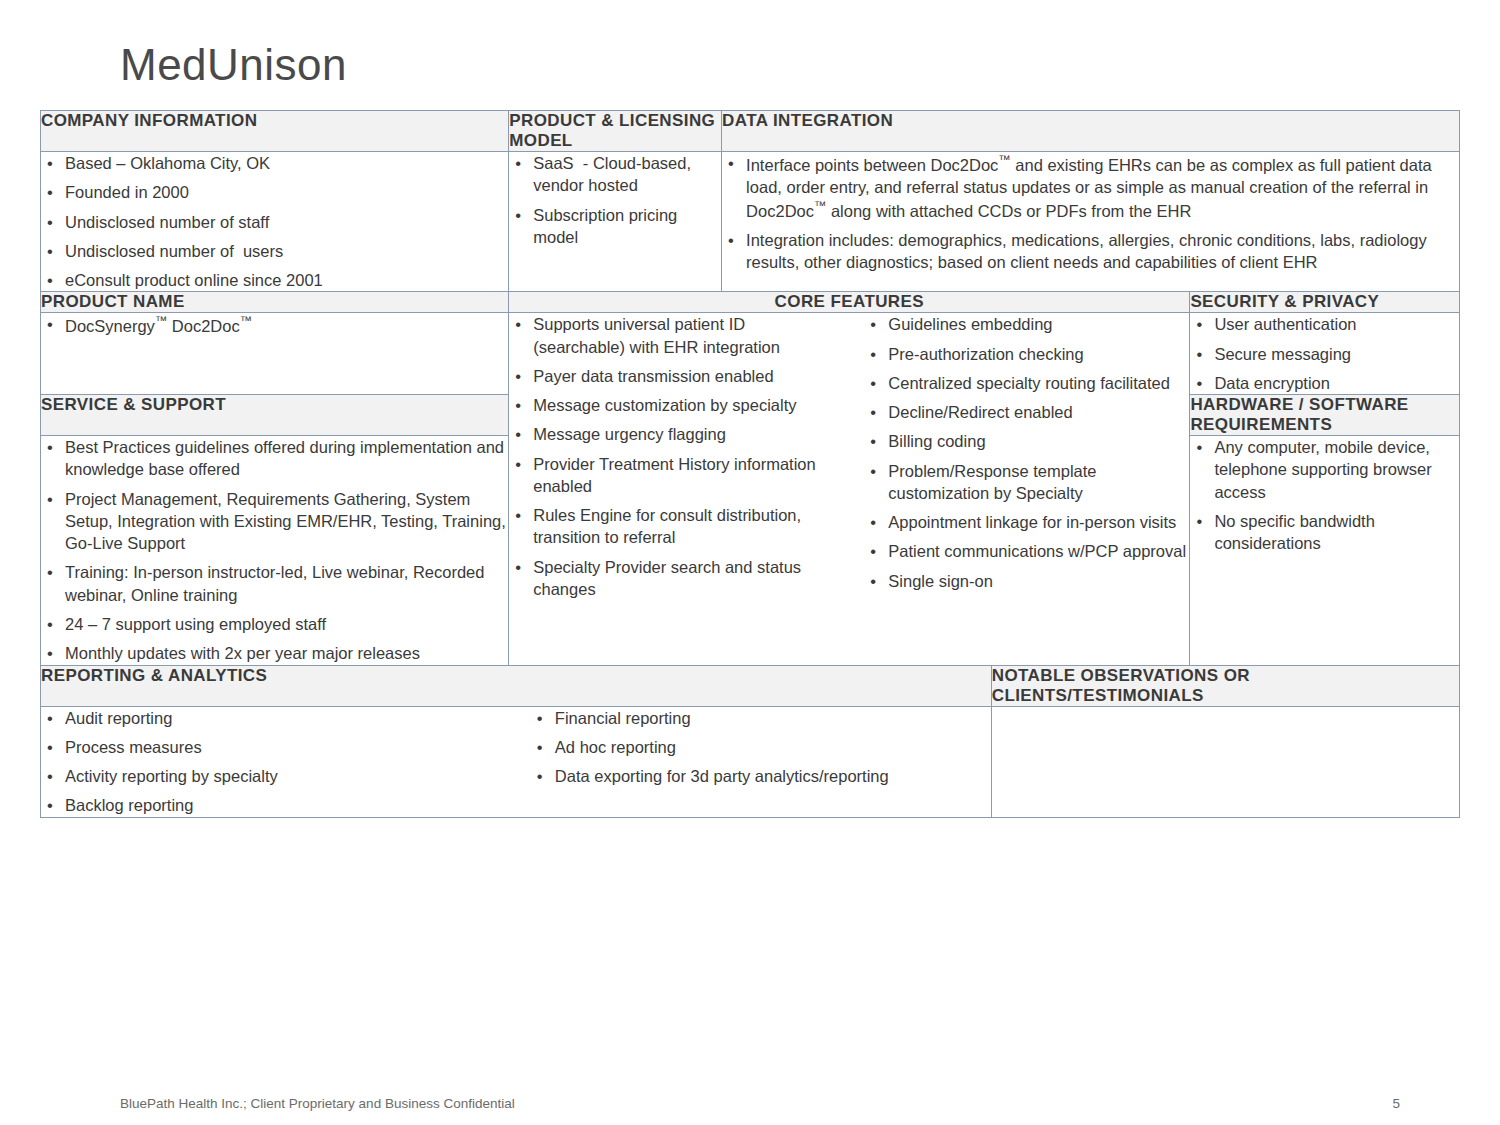MedUnison
| Company Information | Product & Licensing Model | Data Integration |
| Based – Oklahoma City, OK Founded in 2000 Undisclosed number of staff Undisclosed number of users eConsult product online since 2001 | SaaS - Cloud-based, vendor hosted Subscription pricing model | Interface points between Doc2Doc ™ and existing EHRs can be as complex as full patient data load, order entry, and referral status updates or as simple as manual creation of the referral in Doc2Doc ™ along with attached CCDs or PDFs from the EHR Integration includes: demographics, medications, allergies, chronic conditions, labs, radiology results, other diagnostics; based on client needs and capabilities of client EHR |
| Product Name | Core Features | Security & Privacy |
| DocSynergy ™ Doc2Doc ™ | Supports universal patient ID (searchable) with EHR integration Payer data transmission enabled Message customization by specialty Message urgency flagging Provider Treatment History information enabled Rules Engine for consult distribution, transition to referral Specialty Provider search and status changes Guidelines embedding Pre-authorization checking Centralized specialty routing facilitated Decline/Redirect enabled Billing coding Problem/Response template customization by Specialty Appointment linkage for in-person visits Patient communications w/PCP approval Single sign-on | User authentication Secure messaging Data encryption |
| Service & Support | Hardware / Software Requirements |
| Best Practices guidelines offered during implementation and knowledge base offered Project Management, Requirements Gathering, System Setup, Integration with Existing EMR/EHR, Testing, Training, Go-Live Support Training: In-person instructor-led, Live webinar, Recorded webinar, Online training 24 – 7 support using employed staff Monthly updates with 2x per year major releases | Any computer, mobile device, telephone supporting browser access No specific bandwidth considerations |
| Reporting & Analytics | Notable Observations or Clients/Testimonials |
| Audit reporting Process measures Activity reporting by specialty Backlog reporting Financial reporting Ad hoc reporting Data exporting for 3d party analytics/reporting | |
BluePath Health Inc.; Client Proprietary and Business Confidential 5